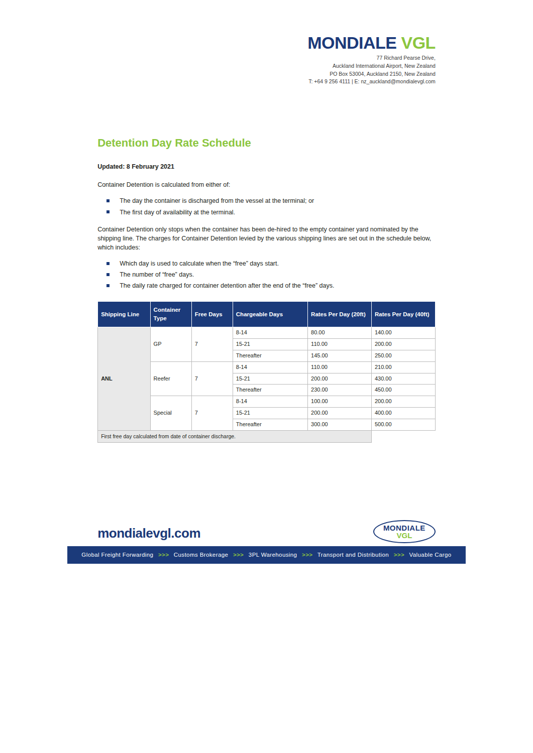MONDIALE VGL
77 Richard Pearse Drive,
Auckland International Airport, New Zealand
PO Box 53004, Auckland 2150, New Zealand
T: +64 9 256 4111 | E: nz_auckland@mondialevgl.com
Detention Day Rate Schedule
Updated: 8 February 2021
Container Detention is calculated from either of:
The day the container is discharged from the vessel at the terminal; or
The first day of availability at the terminal.
Container Detention only stops when the container has been de-hired to the empty container yard nominated by the shipping line. The charges for Container Detention levied by the various shipping lines are set out in the schedule below, which includes:
Which day is used to calculate when the “free” days start.
The number of “free” days.
The daily rate charged for container detention after the end of the “free” days.
| Shipping Line | Container Type | Free Days | Chargeable Days | Rates Per Day (20ft) | Rates Per Day (40ft) |
| --- | --- | --- | --- | --- | --- |
| ANL | GP | 7 | 8-14 | 80.00 | 140.00 |
| 15-21 | 110.00 | 200.00 |
| Thereafter | 145.00 | 250.00 |
| Reefer | 7 | 8-14 | 110.00 | 210.00 |
| 15-21 | 200.00 | 430.00 |
| Thereafter | 230.00 | 450.00 |
| Special | 7 | 8-14 | 100.00 | 200.00 |
| 15-21 | 200.00 | 400.00 |
| Thereafter | 300.00 | 500.00 |
| First free day calculated from date of container discharge. |
mondialevgl.com
MONDIALE VGL
Global Freight Forwarding >>> Customs Brokerage >>> 3PL Warehousing >>> Transport and Distribution >>> Valuable Cargo